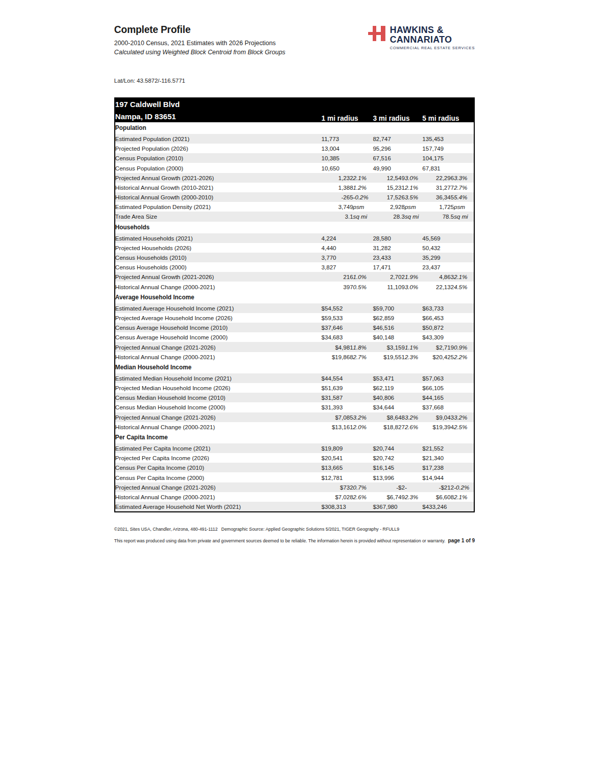Complete Profile
2000-2010 Census, 2021 Estimates with 2026 Projections
Calculated using Weighted Block Centroid from Block Groups
HAWKINS &
CANNARIATO
COMMERCIAL REAL ESTATE SERVICES
Lat/Lon: 43.5872/-116.5771
| 197 Caldwell Blvd Nampa, ID 83651 | 1 mi radius | 3 mi radius | 5 mi radius |
| --- | --- | --- | --- |
| Population |
| Estimated Population (2021) | 11,773 | | 82,747 | | 135,453 | |
| Projected Population (2026) | 13,004 | | 95,296 | | 157,749 | |
| Census Population (2010) | 10,385 | | 67,516 | | 104,175 | |
| Census Population (2000) | 10,650 | | 49,990 | | 67,831 | |
| Projected Annual Growth (2021-2026) | 1,232 | 2.1% | 12,549 | 3.0% | 22,296 | 3.3% |
| Historical Annual Growth (2010-2021) | 1,388 | 1.2% | 15,231 | 2.1% | 31,277 | 2.7% |
| Historical Annual Growth (2000-2010) | -265 | -0.2% | 17,526 | 3.5% | 36,345 | 5.4% |
| Estimated Population Density (2021) | 3,749 | psm | 2,928 | psm | 1,725 | psm |
| Trade Area Size | 3.1 | sq mi | 28.3 | sq mi | 78.5 | sq mi |
| Households |
| Estimated Households (2021) | 4,224 | | 28,580 | | 45,569 | |
| Projected Households (2026) | 4,440 | | 31,282 | | 50,432 | |
| Census Households (2010) | 3,770 | | 23,433 | | 35,299 | |
| Census Households (2000) | 3,827 | | 17,471 | | 23,437 | |
| Projected Annual Growth (2021-2026) | 216 | 1.0% | 2,702 | 1.9% | 4,863 | 2.1% |
| Historical Annual Change (2000-2021) | 397 | 0.5% | 11,109 | 3.0% | 22,132 | 4.5% |
| Average Household Income |
| Estimated Average Household Income (2021) | $54,552 | | $59,700 | | $63,733 | |
| Projected Average Household Income (2026) | $59,533 | | $62,859 | | $66,453 | |
| Census Average Household Income (2010) | $37,646 | | $46,516 | | $50,872 | |
| Census Average Household Income (2000) | $34,683 | | $40,148 | | $43,309 | |
| Projected Annual Change (2021-2026) | $4,981 | 1.8% | $3,159 | 1.1% | $2,719 | 0.9% |
| Historical Annual Change (2000-2021) | $19,868 | 2.7% | $19,551 | 2.3% | $20,425 | 2.2% |
| Median Household Income |
| Estimated Median Household Income (2021) | $44,554 | | $53,471 | | $57,063 | |
| Projected Median Household Income (2026) | $51,639 | | $62,119 | | $66,105 | |
| Census Median Household Income (2010) | $31,587 | | $40,806 | | $44,165 | |
| Census Median Household Income (2000) | $31,393 | | $34,644 | | $37,668 | |
| Projected Annual Change (2021-2026) | $7,085 | 3.2% | $8,648 | 3.2% | $9,043 | 3.2% |
| Historical Annual Change (2000-2021) | $13,161 | 2.0% | $18,827 | 2.6% | $19,394 | 2.5% |
| Per Capita Income |
| Estimated Per Capita Income (2021) | $19,809 | | $20,744 | | $21,552 | |
| Projected Per Capita Income (2026) | $20,541 | | $20,742 | | $21,340 | |
| Census Per Capita Income (2010) | $13,665 | | $16,145 | | $17,238 | |
| Census Per Capita Income (2000) | $12,781 | | $13,996 | | $14,944 | |
| Projected Annual Change (2021-2026) | $732 | 0.7% | -$2 | - | -$212 | -0.2% |
| Historical Annual Change (2000-2021) | $7,028 | 2.6% | $6,749 | 2.3% | $6,608 | 2.1% |
| Estimated Average Household Net Worth (2021) | $308,313 | | $367,980 | | $433,246 | |
©2021, Sites USA, Chandler, Arizona, 480-491-1112 Demographic Source: Applied Geographic Solutions 5/2021, TIGER Geography - RFULL9
This report was produced using data from private and government sources deemed to be reliable. The information herein is provided without representation or warranty. page 1 of 9